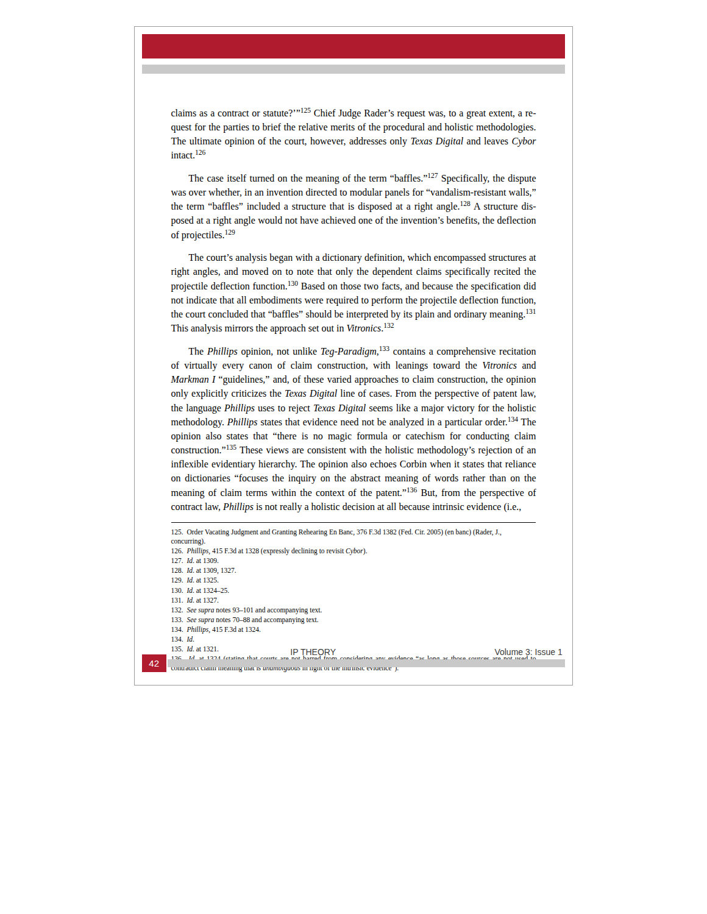claims as a contract or statute?’”125 Chief Judge Rader’s request was, to a great extent, a request for the parties to brief the relative merits of the procedural and holistic methodologies. The ultimate opinion of the court, however, addresses only Texas Digital and leaves Cybor intact.126
The case itself turned on the meaning of the term “baffles.”127 Specifically, the dispute was over whether, in an invention directed to modular panels for “vandalism-resistant walls,” the term “baffles” included a structure that is disposed at a right angle.128 A structure disposed at a right angle would not have achieved one of the invention’s benefits, the deflection of projectiles.129
The court’s analysis began with a dictionary definition, which encompassed structures at right angles, and moved on to note that only the dependent claims specifically recited the projectile deflection function.130 Based on those two facts, and because the specification did not indicate that all embodiments were required to perform the projectile deflection function, the court concluded that “baffles” should be interpreted by its plain and ordinary meaning.131 This analysis mirrors the approach set out in Vitronics.132
The Phillips opinion, not unlike Teg-Paradigm,133 contains a comprehensive recitation of virtually every canon of claim construction, with leanings toward the Vitronics and Markman I “guidelines,” and, of these varied approaches to claim construction, the opinion only explicitly criticizes the Texas Digital line of cases. From the perspective of patent law, the language Phillips uses to reject Texas Digital seems like a major victory for the holistic methodology. Phillips states that evidence need not be analyzed in a particular order.134 The opinion also states that “there is no magic formula or catechism for conducting claim construction.”135 These views are consistent with the holistic methodology’s rejection of an inflexible evidentiary hierarchy. The opinion also echoes Corbin when it states that reliance on dictionaries “focuses the inquiry on the abstract meaning of words rather than on the meaning of claim terms within the context of the patent.”136 But, from the perspective of contract law, Phillips is not really a holistic decision at all because intrinsic evidence (i.e.,
125. Order Vacating Judgment and Granting Rehearing En Banc, 376 F.3d 1382 (Fed. Cir. 2005) (en banc) (Rader, J., concurring).
126. Phillips, 415 F.3d at 1328 (expressly declining to revisit Cybor).
127. Id. at 1309.
128. Id. at 1309, 1327.
129. Id. at 1325.
130. Id. at 1324–25.
131. Id. at 1327.
132. See supra notes 93–101 and accompanying text.
133. See supra notes 70–88 and accompanying text.
134. Phillips, 415 F.3d at 1324.
134. Id.
135. Id. at 1321.
136. Id. at 1324 (stating that courts are not barred from considering any evidence “as long as those sources are not used to contradict claim meaning that is unambiguous in light of the intrinsic evidence”).
42
IP THEORY Volume 3: Issue 1